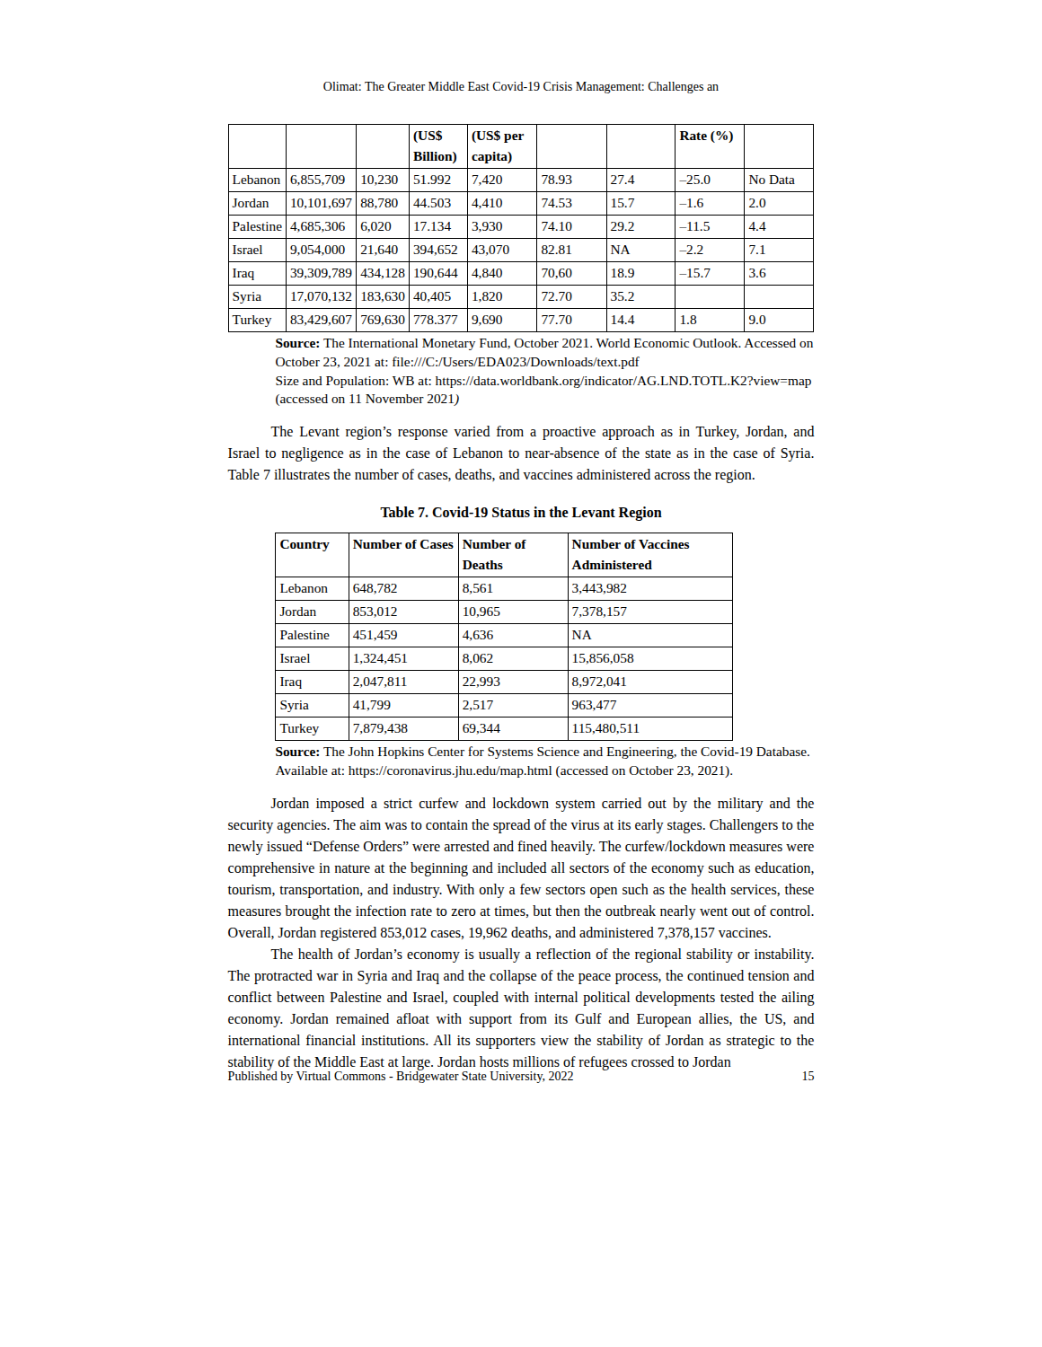Olimat: The Greater Middle East Covid-19 Crisis Management: Challenges an
| | | | (US$ Billion) | (US$ per capita) | | | Rate (%) | |
| Lebanon | 6,855,709 | 10,230 | 51.992 | 7,420 | 78.93 | 27.4 | –25.0 | No Data |
| Jordan | 10,101,697 | 88,780 | 44.503 | 4,410 | 74.53 | 15.7 | –1.6 | 2.0 |
| Palestine | 4,685,306 | 6,020 | 17.134 | 3,930 | 74.10 | 29.2 | –11.5 | 4.4 |
| Israel | 9,054,000 | 21,640 | 394,652 | 43,070 | 82.81 | NA | –2.2 | 7.1 |
| Iraq | 39,309,789 | 434,128 | 190,644 | 4,840 | 70,60 | 18.9 | –15.7 | 3.6 |
| Syria | 17,070,132 | 183,630 | 40,405 | 1,820 | 72.70 | 35.2 | | |
| Turkey | 83,429,607 | 769,630 | 778.377 | 9,690 | 77.70 | 14.4 | 1.8 | 9.0 |
Source: The International Monetary Fund, October 2021. World Economic Outlook. Accessed on October 23, 2021 at: file:///C:/Users/EDA023/Downloads/text.pdf
Size and Population: WB at: https://data.worldbank.org/indicator/AG.LND.TOTL.K2?view=map (accessed on 11 November 2021)
The Levant region’s response varied from a proactive approach as in Turkey, Jordan, and Israel to negligence as in the case of Lebanon to near-absence of the state as in the case of Syria. Table 7 illustrates the number of cases, deaths, and vaccines administered across the region.
Table 7. Covid-19 Status in the Levant Region
| Country | Number of Cases | Number of Deaths | Number of Vaccines Administered |
| --- | --- | --- | --- |
| Lebanon | 648,782 | 8,561 | 3,443,982 |
| Jordan | 853,012 | 10,965 | 7,378,157 |
| Palestine | 451,459 | 4,636 | NA |
| Israel | 1,324,451 | 8,062 | 15,856,058 |
| Iraq | 2,047,811 | 22,993 | 8,972,041 |
| Syria | 41,799 | 2,517 | 963,477 |
| Turkey | 7,879,438 | 69,344 | 115,480,511 |
Source: The John Hopkins Center for Systems Science and Engineering, the Covid-19 Database. Available at: https://coronavirus.jhu.edu/map.html (accessed on October 23, 2021).
Jordan imposed a strict curfew and lockdown system carried out by the military and the security agencies. The aim was to contain the spread of the virus at its early stages. Challengers to the newly issued “Defense Orders” were arrested and fined heavily. The curfew/lockdown measures were comprehensive in nature at the beginning and included all sectors of the economy such as education, tourism, transportation, and industry. With only a few sectors open such as the health services, these measures brought the infection rate to zero at times, but then the outbreak nearly went out of control. Overall, Jordan registered 853,012 cases, 19,962 deaths, and administered 7,378,157 vaccines.
The health of Jordan’s economy is usually a reflection of the regional stability or instability. The protracted war in Syria and Iraq and the collapse of the peace process, the continued tension and conflict between Palestine and Israel, coupled with internal political developments tested the ailing economy. Jordan remained afloat with support from its Gulf and European allies, the US, and international financial institutions. All its supporters view the stability of Jordan as strategic to the stability of the Middle East at large. Jordan hosts millions of refugees crossed to Jordan
Published by Virtual Commons - Bridgewater State University, 2022 15